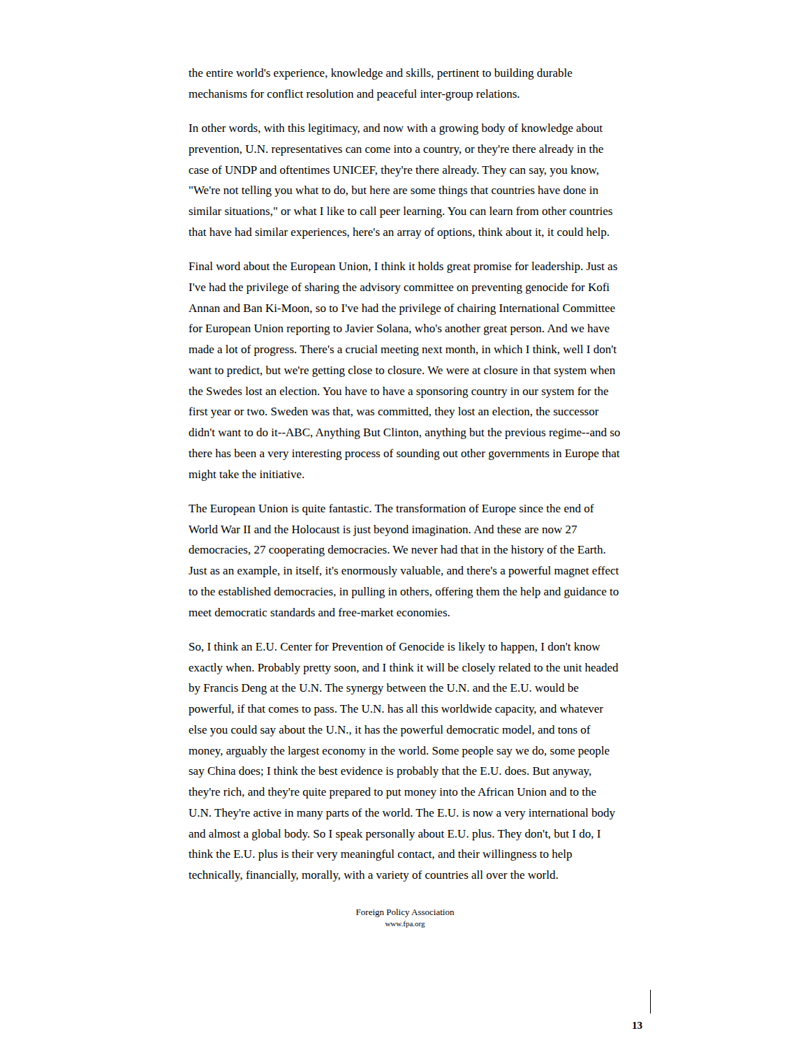the entire world's experience, knowledge and skills, pertinent to building durable mechanisms for conflict resolution and peaceful inter-group relations.
In other words, with this legitimacy, and now with a growing body of knowledge about prevention, U.N. representatives can come into a country, or they're there already in the case of UNDP and oftentimes UNICEF, they're there already. They can say, you know, "We're not telling you what to do, but here are some things that countries have done in similar situations," or what I like to call peer learning. You can learn from other countries that have had similar experiences, here's an array of options, think about it, it could help.
Final word about the European Union, I think it holds great promise for leadership. Just as I've had the privilege of sharing the advisory committee on preventing genocide for Kofi Annan and Ban Ki-Moon, so to I've had the privilege of chairing International Committee for European Union reporting to Javier Solana, who's another great person. And we have made a lot of progress. There's a crucial meeting next month, in which I think, well I don't want to predict, but we're getting close to closure. We were at closure in that system when the Swedes lost an election. You have to have a sponsoring country in our system for the first year or two. Sweden was that, was committed, they lost an election, the successor didn't want to do it--ABC, Anything But Clinton, anything but the previous regime--and so there has been a very interesting process of sounding out other governments in Europe that might take the initiative.
The European Union is quite fantastic. The transformation of Europe since the end of World War II and the Holocaust is just beyond imagination. And these are now 27 democracies, 27 cooperating democracies. We never had that in the history of the Earth. Just as an example, in itself, it's enormously valuable, and there's a powerful magnet effect to the established democracies, in pulling in others, offering them the help and guidance to meet democratic standards and free-market economies.
So, I think an E.U. Center for Prevention of Genocide is likely to happen, I don't know exactly when. Probably pretty soon, and I think it will be closely related to the unit headed by Francis Deng at the U.N. The synergy between the U.N. and the E.U. would be powerful, if that comes to pass. The U.N. has all this worldwide capacity, and whatever else you could say about the U.N., it has the powerful democratic model, and tons of money, arguably the largest economy in the world. Some people say we do, some people say China does; I think the best evidence is probably that the E.U. does. But anyway, they're rich, and they're quite prepared to put money into the African Union and to the U.N. They're active in many parts of the world. The E.U. is now a very international body and almost a global body. So I speak personally about E.U. plus. They don't, but I do, I think the E.U. plus is their very meaningful contact, and their willingness to help technically, financially, morally, with a variety of countries all over the world.
Foreign Policy Association
www.fpa.org
13